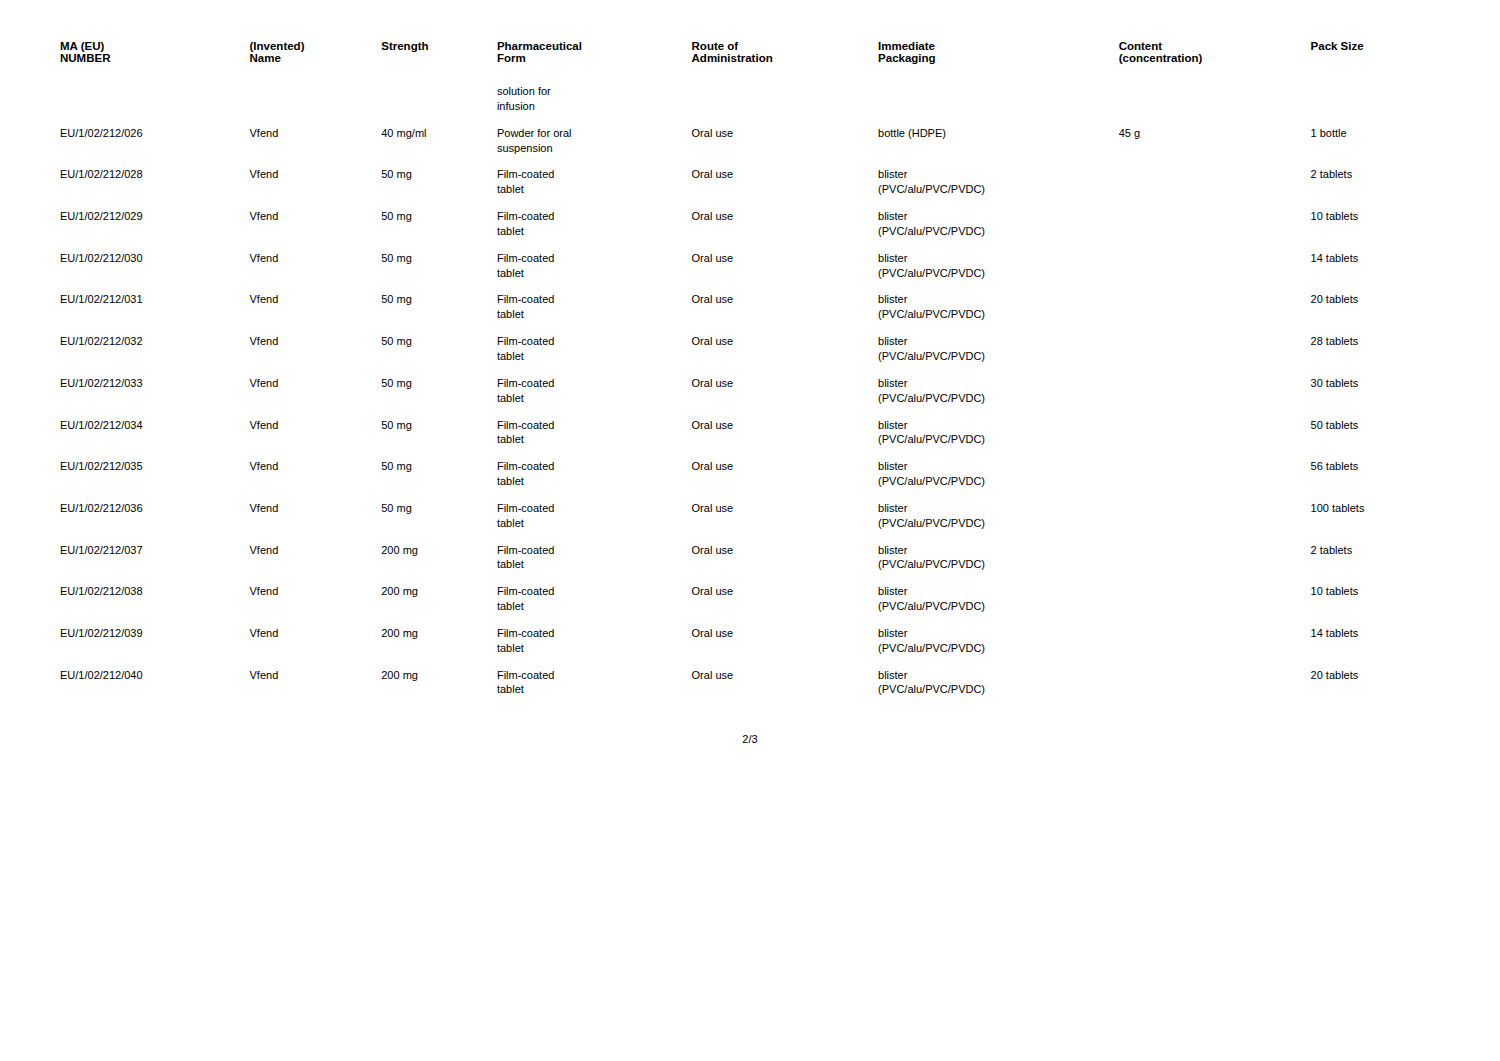| MA (EU) NUMBER | (Invented) Name | Strength | Pharmaceutical Form | Route of Administration | Immediate Packaging | Content (concentration) | Pack Size |
| --- | --- | --- | --- | --- | --- | --- | --- |
| | | | solution for infusion | | | | |
| EU/1/02/212/026 | Vfend | 40 mg/ml | Powder for oral suspension | Oral use | bottle (HDPE) | 45 g | 1 bottle |
| EU/1/02/212/028 | Vfend | 50 mg | Film-coated tablet | Oral use | blister (PVC/alu/PVC/PVDC) | | 2 tablets |
| EU/1/02/212/029 | Vfend | 50 mg | Film-coated tablet | Oral use | blister (PVC/alu/PVC/PVDC) | | 10 tablets |
| EU/1/02/212/030 | Vfend | 50 mg | Film-coated tablet | Oral use | blister (PVC/alu/PVC/PVDC) | | 14 tablets |
| EU/1/02/212/031 | Vfend | 50 mg | Film-coated tablet | Oral use | blister (PVC/alu/PVC/PVDC) | | 20 tablets |
| EU/1/02/212/032 | Vfend | 50 mg | Film-coated tablet | Oral use | blister (PVC/alu/PVC/PVDC) | | 28 tablets |
| EU/1/02/212/033 | Vfend | 50 mg | Film-coated tablet | Oral use | blister (PVC/alu/PVC/PVDC) | | 30 tablets |
| EU/1/02/212/034 | Vfend | 50 mg | Film-coated tablet | Oral use | blister (PVC/alu/PVC/PVDC) | | 50 tablets |
| EU/1/02/212/035 | Vfend | 50 mg | Film-coated tablet | Oral use | blister (PVC/alu/PVC/PVDC) | | 56 tablets |
| EU/1/02/212/036 | Vfend | 50 mg | Film-coated tablet | Oral use | blister (PVC/alu/PVC/PVDC) | | 100 tablets |
| EU/1/02/212/037 | Vfend | 200 mg | Film-coated tablet | Oral use | blister (PVC/alu/PVC/PVDC) | | 2 tablets |
| EU/1/02/212/038 | Vfend | 200 mg | Film-coated tablet | Oral use | blister (PVC/alu/PVC/PVDC) | | 10 tablets |
| EU/1/02/212/039 | Vfend | 200 mg | Film-coated tablet | Oral use | blister (PVC/alu/PVC/PVDC) | | 14 tablets |
| EU/1/02/212/040 | Vfend | 200 mg | Film-coated tablet | Oral use | blister (PVC/alu/PVC/PVDC) | | 20 tablets |
2/3